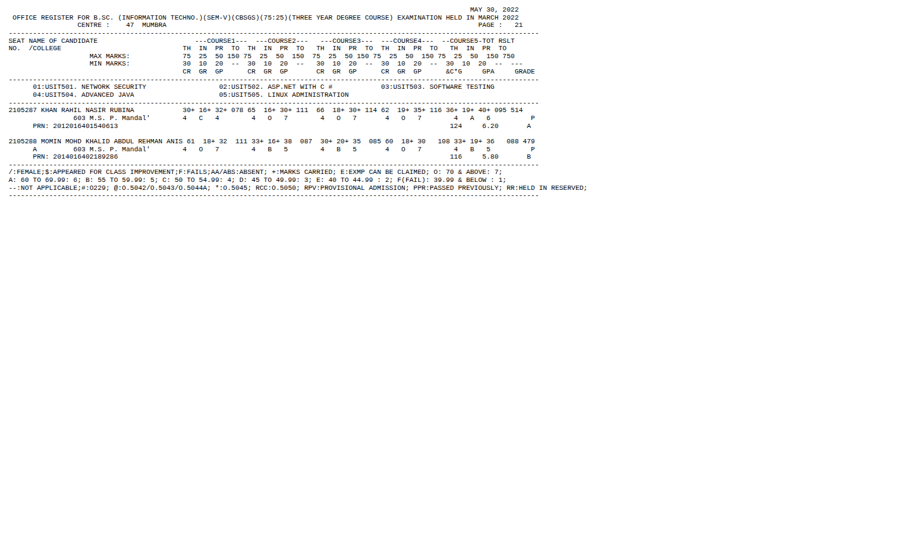MAY 30, 2022
 OFFICE REGISTER FOR B.SC. (INFORMATION TECHNO.)(SEM-V)(CBSGS)(75:25)(THREE YEAR DEGREE COURSE) EXAMINATION HELD IN MARCH 2022
                 CENTRE :    47  MUMBRA                                                                             PAGE :   21
-----------------------------------------------------------------------------------------------------------------------------------
SEAT NAME OF CANDIDATE                        ---COURSE1---  ---COURSE2---   ---COURSE3---  ---COURSE4---  --COURSE5-TOT RSLT
NO.  /COLLEGE                              TH  IN  PR  TO  TH  IN  PR  TO   TH  IN  PR  TO  TH  IN  PR  TO   TH  IN  PR  TO
                    MAX MARKS:             75  25  50 150 75  25  50  150  75  25  50 150 75  25  50  150 75  25  50  150 750
                    MIN MARKS:             30  10  20  --  30  10  20  --   30  10  20  --  30  10  20  --  30  10  20  --  ---
                                           CR  GR  GP      CR  GR  GP       CR  GR  GP      CR  GR  GP      &C*G     GPA     GRADE
-----------------------------------------------------------------------------------------------------------------------------------
      01:USIT501. NETWORK SECURITY                  02:USIT502. ASP.NET WITH C #            03:USIT503. SOFTWARE TESTING
      04:USIT504. ADVANCED JAVA                     05:USIT505. LINUX ADMINISTRATION
-----------------------------------------------------------------------------------------------------------------------------------
2105287 KHAN RAHIL NASIR RUBINA            30+ 16+ 32+ 078 65  16+ 30+ 111  66  18+ 30+ 114 62  19+ 35+ 116 36+ 19+ 40+ 095 514
                603 M.S. P. Mandal'        4   C   4        4   O   7        4   O   7       4   O   7        4   A   6          P
      PRN: 2012016401540613                                                                                  124     6.20       A

2105288 MOMIN MOHD KHALID ABDUL REHMAN ANIS 61  18+ 32  111 33+ 16+ 38  087  30+ 20+ 35  085 60  18+ 30   108 33+ 19+ 36   088 479
      A         603 M.S. P. Mandal'        4   O   7        4   B   5        4   B   5       4   O   7        4   B   5          P
      PRN: 2014016402189286                                                                                  116     5.80       B
-----------------------------------------------------------------------------------------------------------------------------------
/:FEMALE;$:APPEARED FOR CLASS IMPROVEMENT;F:FAILS;AA/ABS:ABSENT; +:MARKS CARRIED; E:EXMP CAN BE CLAIMED; O: 70 & ABOVE: 7;
A: 60 TO 69.99: 6; B: 55 TO 59.99: 5; C: 50 TO 54.99: 4; D: 45 TO 49.99: 3; E: 40 TO 44.99 : 2; F(FAIL): 39.99 & BELOW : 1;
--:NOT APPLICABLE;#:O229; @:O.5042/O.5043/O.5044A; *:O.5045; RCC:O.5050; RPV:PROVISIONAL ADMISSION; PPR:PASSED PREVIOUSLY; RR:HELD IN RESERVED;
-----------------------------------------------------------------------------------------------------------------------------------